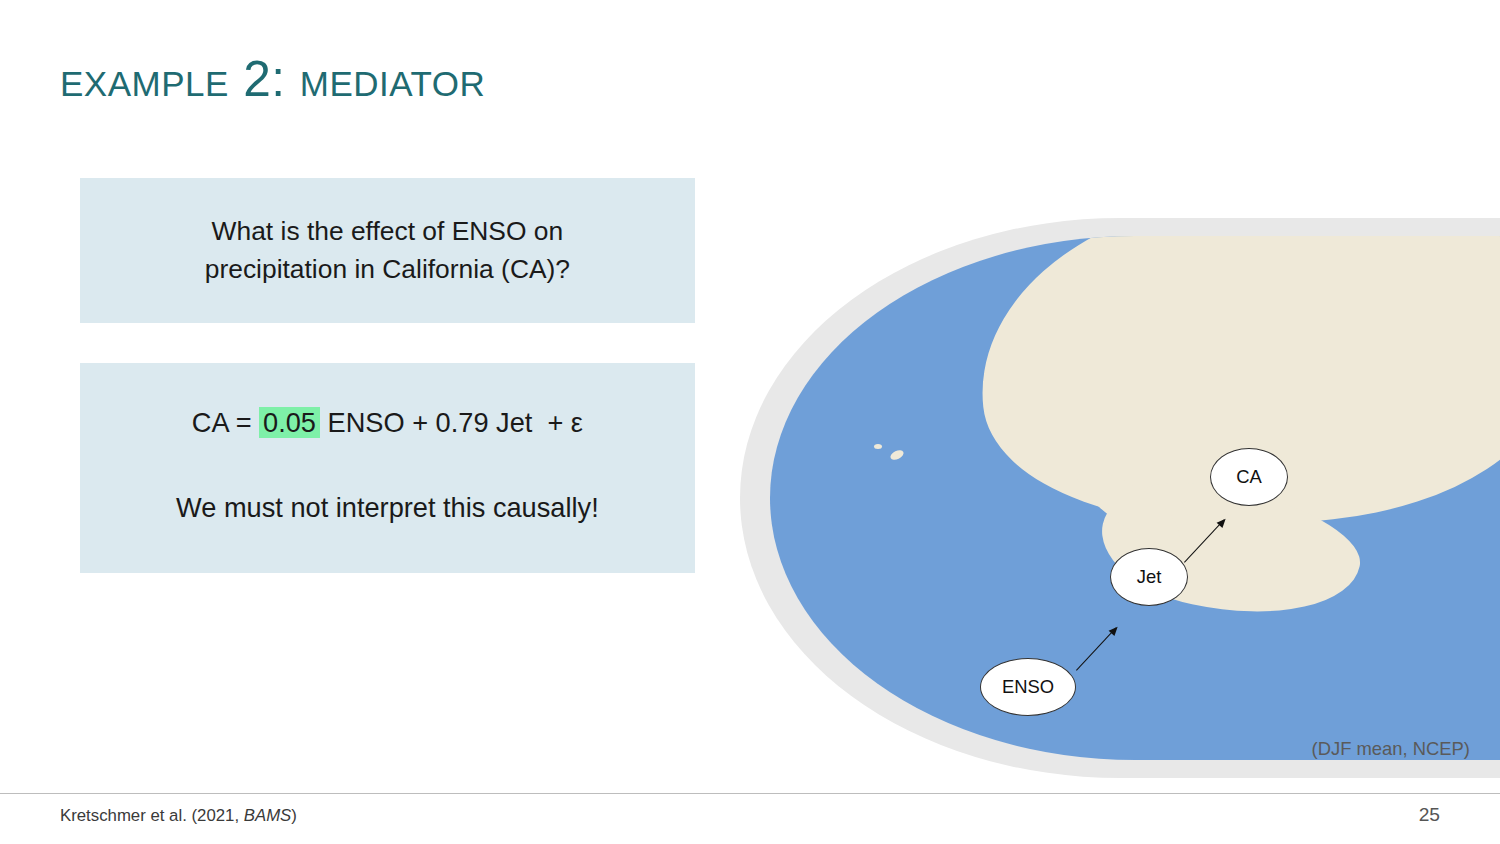Example 2: Mediator
What is the effect of ENSO on
precipitation in California (CA)?
CA = 0.05 ENSO + 0.79 Jet + ε
We must not interpret this causally!
CA
Jet
ENSO
(DJF mean, NCEP)
Kretschmer et al. (2021, BAMS)
25